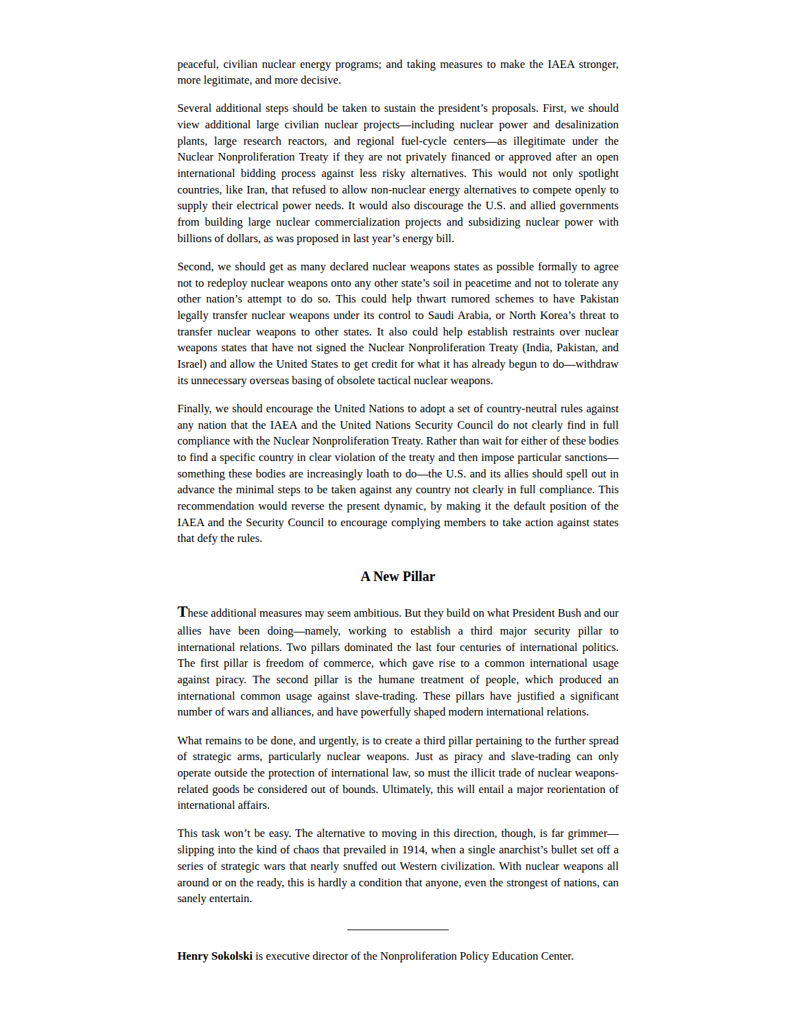peaceful, civilian nuclear energy programs; and taking measures to make the IAEA stronger, more legitimate, and more decisive.
Several additional steps should be taken to sustain the president’s proposals. First, we should view additional large civilian nuclear projects—including nuclear power and desalinization plants, large research reactors, and regional fuel-cycle centers—as illegitimate under the Nuclear Nonproliferation Treaty if they are not privately financed or approved after an open international bidding process against less risky alternatives. This would not only spotlight countries, like Iran, that refused to allow non-nuclear energy alternatives to compete openly to supply their electrical power needs. It would also discourage the U.S. and allied governments from building large nuclear commercialization projects and subsidizing nuclear power with billions of dollars, as was proposed in last year’s energy bill.
Second, we should get as many declared nuclear weapons states as possible formally to agree not to redeploy nuclear weapons onto any other state’s soil in peacetime and not to tolerate any other nation’s attempt to do so. This could help thwart rumored schemes to have Pakistan legally transfer nuclear weapons under its control to Saudi Arabia, or North Korea’s threat to transfer nuclear weapons to other states. It also could help establish restraints over nuclear weapons states that have not signed the Nuclear Nonproliferation Treaty (India, Pakistan, and Israel) and allow the United States to get credit for what it has already begun to do—withdraw its unnecessary overseas basing of obsolete tactical nuclear weapons.
Finally, we should encourage the United Nations to adopt a set of country-neutral rules against any nation that the IAEA and the United Nations Security Council do not clearly find in full compliance with the Nuclear Nonproliferation Treaty. Rather than wait for either of these bodies to find a specific country in clear violation of the treaty and then impose particular sanctions—something these bodies are increasingly loath to do—the U.S. and its allies should spell out in advance the minimal steps to be taken against any country not clearly in full compliance. This recommendation would reverse the present dynamic, by making it the default position of the IAEA and the Security Council to encourage complying members to take action against states that defy the rules.
A New Pillar
These additional measures may seem ambitious. But they build on what President Bush and our allies have been doing—namely, working to establish a third major security pillar to international relations. Two pillars dominated the last four centuries of international politics. The first pillar is freedom of commerce, which gave rise to a common international usage against piracy. The second pillar is the humane treatment of people, which produced an international common usage against slave-trading. These pillars have justified a significant number of wars and alliances, and have powerfully shaped modern international relations.
What remains to be done, and urgently, is to create a third pillar pertaining to the further spread of strategic arms, particularly nuclear weapons. Just as piracy and slave-trading can only operate outside the protection of international law, so must the illicit trade of nuclear weapons-related goods be considered out of bounds. Ultimately, this will entail a major reorientation of international affairs.
This task won’t be easy. The alternative to moving in this direction, though, is far grimmer—slipping into the kind of chaos that prevailed in 1914, when a single anarchist’s bullet set off a series of strategic wars that nearly snuffed out Western civilization. With nuclear weapons all around or on the ready, this is hardly a condition that anyone, even the strongest of nations, can sanely entertain.
Henry Sokolski is executive director of the Nonproliferation Policy Education Center.